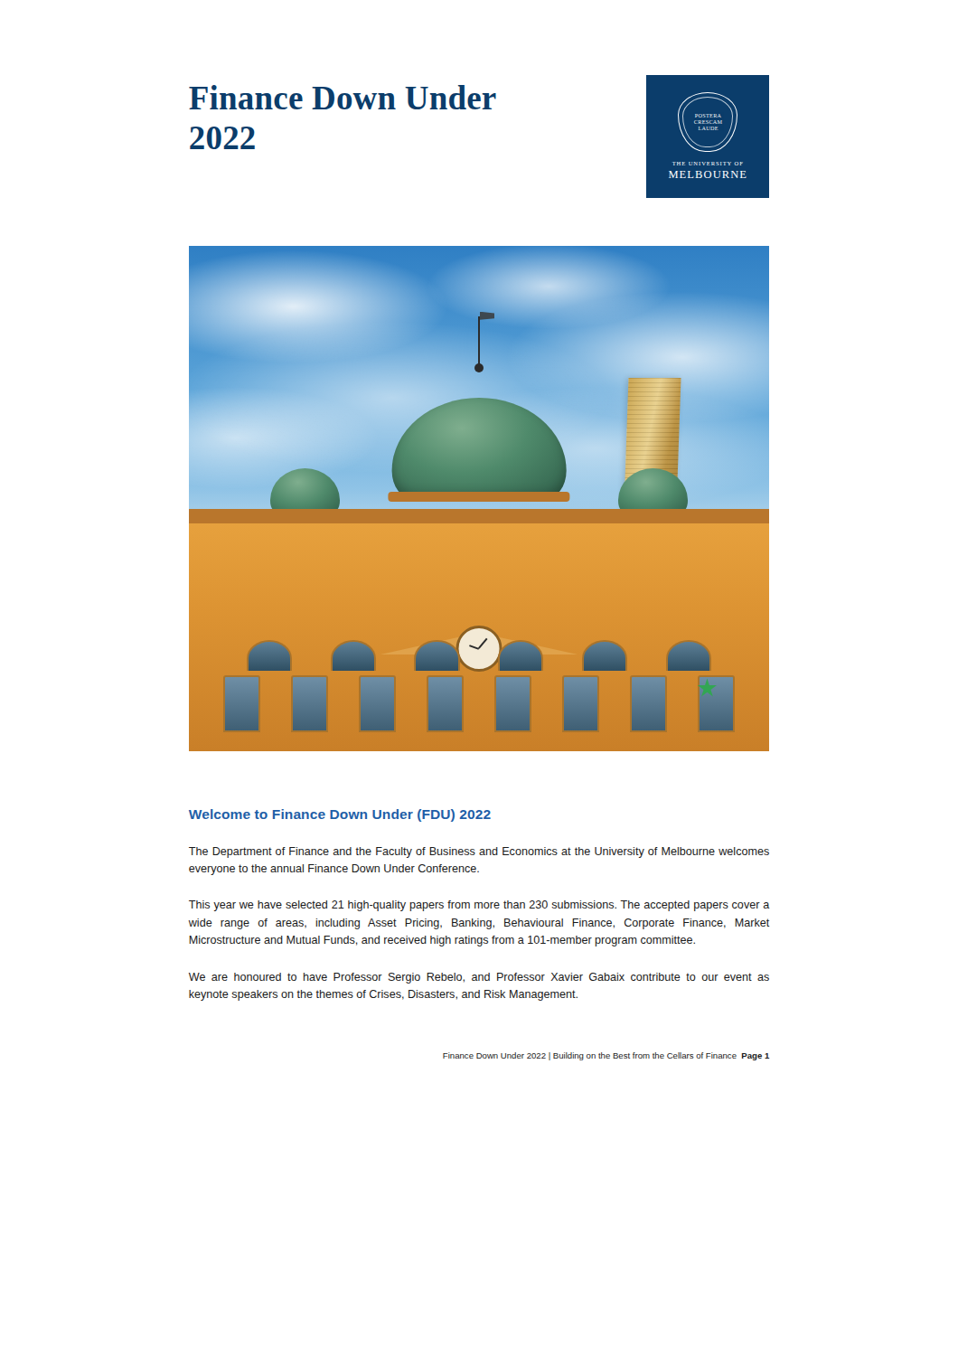Finance Down Under
2022
Postera
Crescam
Laude
The University of
Melbourne
Welcome to Finance Down Under (FDU) 2022
The Department of Finance and the Faculty of Business and Economics at the University of Melbourne welcomes everyone to the annual Finance Down Under Conference.
This year we have selected 21 high-quality papers from more than 230 submissions. The accepted papers cover a wide range of areas, including Asset Pricing, Banking, Behavioural Finance, Corporate Finance, Market Microstructure and Mutual Funds, and received high ratings from a 101-member program committee.
We are honoured to have Professor Sergio Rebelo, and Professor Xavier Gabaix contribute to our event as keynote speakers on the themes of Crises, Disasters, and Risk Management.
Finance Down Under 2022 | Building on the Best from the Cellars of Finance Page 1